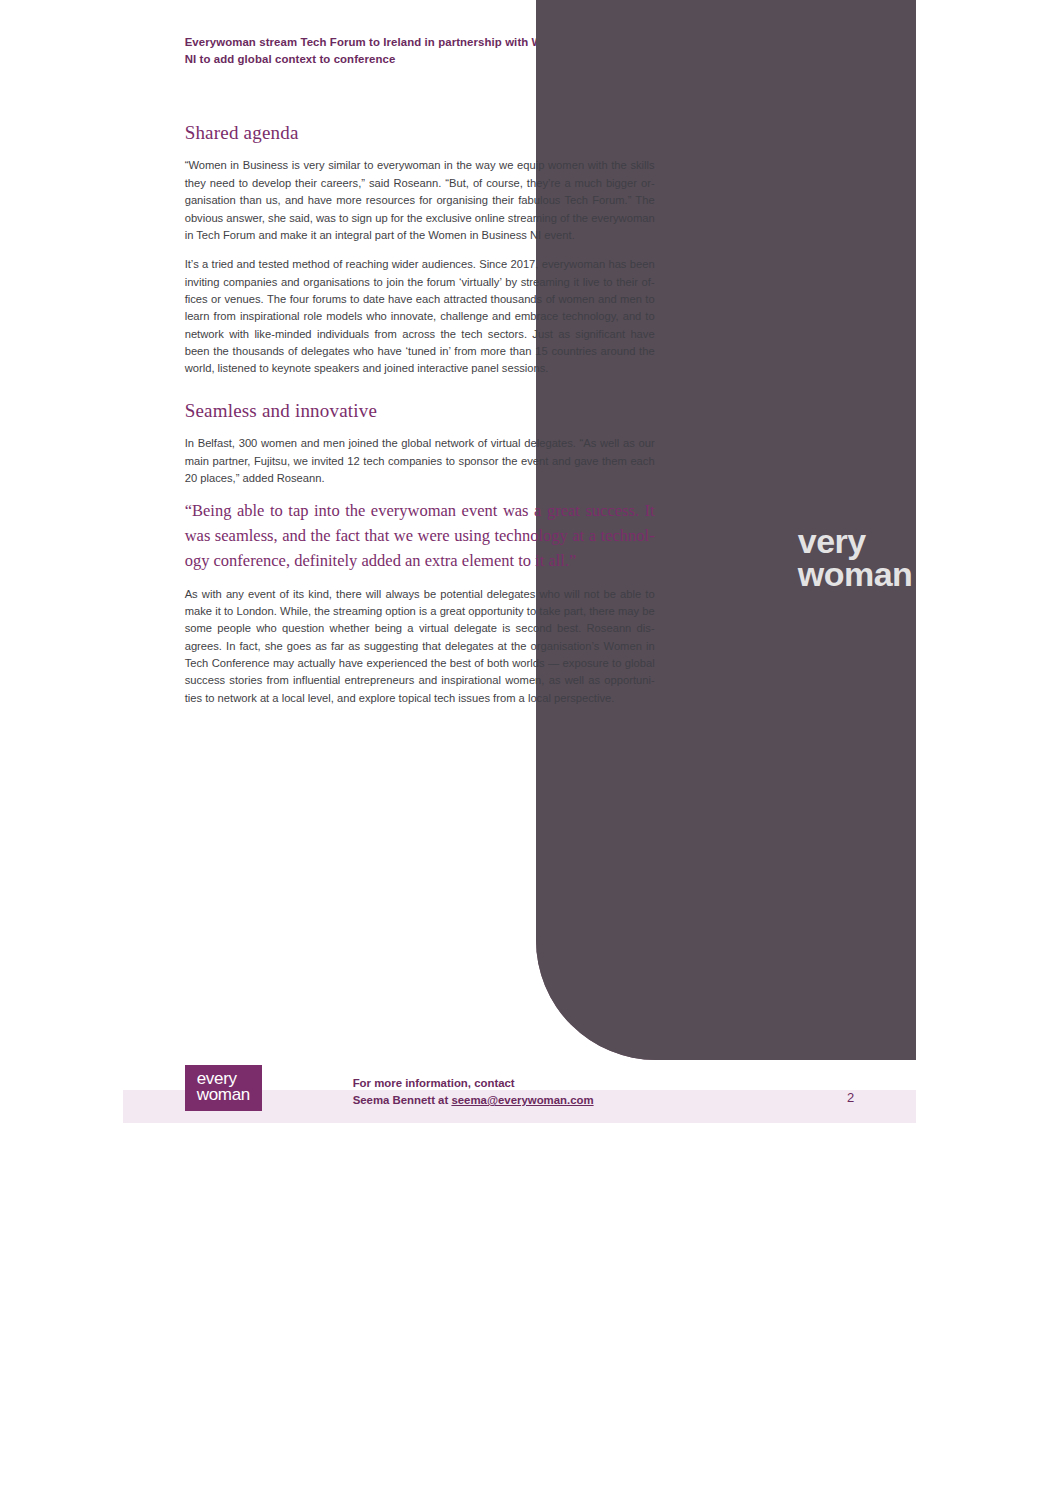Everywoman stream Tech Forum to Ireland in partnership with Women in Business NI to add global context to conference
very
woman
Shared agenda
“Women in Business is very similar to everywoman in the way we equip women with the skills they need to develop their careers,” said Roseann. “But, of course, they’re a much bigger organisation than us, and have more resources for organising their fabulous Tech Forum.” The obvious answer, she said, was to sign up for the exclusive online streaming of the everywoman in Tech Forum and make it an integral part of the Women in Business NI event.
It’s a tried and tested method of reaching wider audiences. Since 2017, everywoman has been inviting companies and organisations to join the forum ‘virtually’ by streaming it live to their offices or venues. The four forums to date have each attracted thousands of women and men to learn from inspirational role models who innovate, challenge and embrace technology, and to network with like-minded individuals from across the tech sectors. Just as significant have been the thousands of delegates who have ‘tuned in’ from more than 15 countries around the world, listened to keynote speakers and joined interactive panel sessions.
Seamless and innovative
In Belfast, 300 women and men joined the global network of virtual delegates. “As well as our main partner, Fujitsu, we invited 12 tech companies to sponsor the event and gave them each 20 places,” added Roseann.
“Being able to tap into the everywoman event was a great success. It was seamless, and the fact that we were using technology at a technology conference, definitely added an extra element to it all.”
As with any event of its kind, there will always be potential delegates who will not be able to make it to London. While, the streaming option is a great opportunity to take part, there may be some people who question whether being a virtual delegate is second best. Roseann disagrees. In fact, she goes as far as suggesting that delegates at the organisation’s Women in Tech Conference may actually have experienced the best of both worlds — exposure to global success stories from influential entrepreneurs and inspirational women, as well as opportunities to network at a local level, and explore topical tech issues from a local perspective.
Verdict
“I was very surprised at how well it worked,” said Roseann. “At first, I was concerned that it would just be a group of people in Belfast sitting looking at a screen. I thought it would be hard to feel part of it. After an opening address in Belfast, we went live over to London. Our delegates were able to download an interactive app that allowed them to put questions to the speakers in London and take part in the discussions. We all felt very engaged.”
Would WIB do it again? Absolutely, says Roseann, who believes that joining forces with everywoman is an innovative and cost-effective way of adding value to their own conference. “It was all very, very positive,” she said. “It helped raise our profile with tech companies in our area.”
Roseann Kelly
Chief Executive, Women in Business NI
every woman
For more information, contact
Seema Bennett at seema@everywoman.com
2